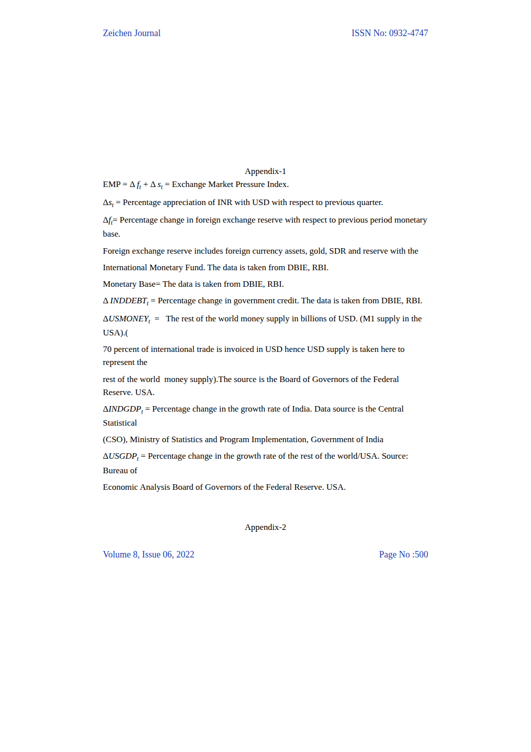Zeichen Journal
ISSN No: 0932-4747
Appendix-1
EMP = Δ ft + Δ st = Exchange Market Pressure Index.
Δst = Percentage appreciation of INR with USD with respect to previous quarter.
Δft= Percentage change in foreign exchange reserve with respect to previous period monetary base.
Foreign exchange reserve includes foreign currency assets, gold, SDR and reserve with the
International Monetary Fund. The data is taken from DBIE, RBI.
Monetary Base= The data is taken from DBIE, RBI.
Δ INDDEBT t = Percentage change in government credit. The data is taken from DBIE, RBI.
ΔUSMONEY t = The rest of the world money supply in billions of USD. (M1 supply in the USA).(
70 percent of international trade is invoiced in USD hence USD supply is taken here to represent the
rest of the world money supply).The source is the Board of Governors of the Federal Reserve. USA.
ΔINDGDP t = Percentage change in the growth rate of India. Data source is the Central Statistical
(CSO), Ministry of Statistics and Program Implementation, Government of India
ΔUSGDP t = Percentage change in the growth rate of the rest of the world/USA. Source: Bureau of
Economic Analysis Board of Governors of the Federal Reserve. USA.
Appendix-2
Volume 8, Issue 06, 2022
Page No :500